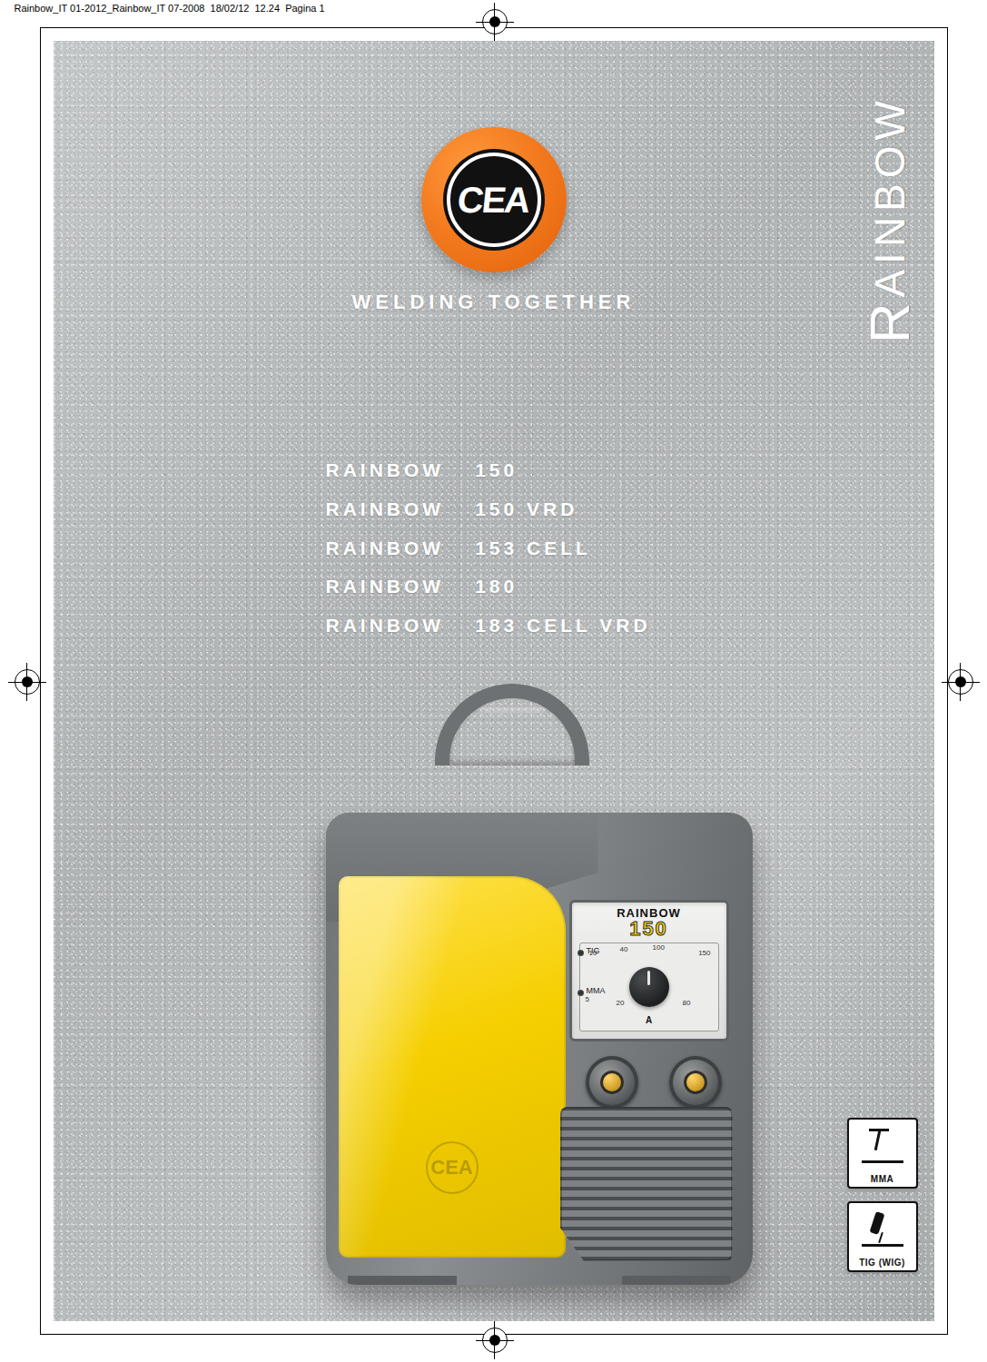Rainbow_IT 01-2012_Rainbow_IT 07-2008 18/02/12 12.24 Pagina 1
RAINBOW
CEA
WELDING TOGETHER
| RAINBOW | 150 |
| RAINBOW | 150 VRD |
| RAINBOW | 153 CELL |
| RAINBOW | 180 |
| RAINBOW | 183 CELL VRD |
CEA
RAINBOW150
10 40 100 150 5 20 80 A
TIG MMA
− +
MMA
TIG (WIG)